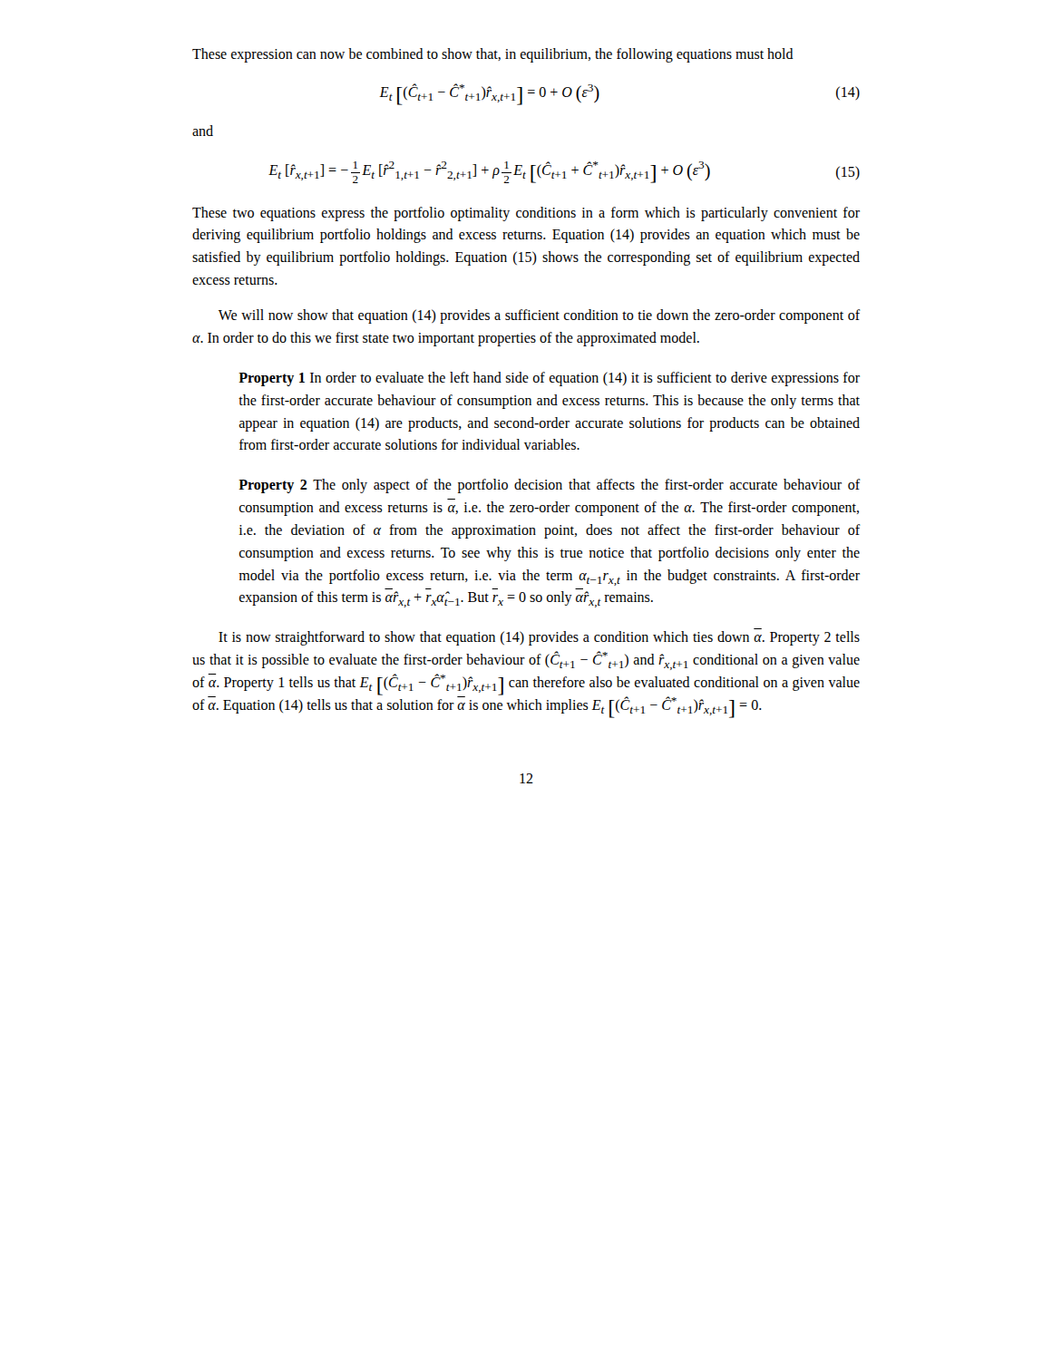These expression can now be combined to show that, in equilibrium, the following equations must hold
Et [(Ĉt+1 − Ĉ*t+1)r̂x,t+1] = 0 + O (ε3)
(14)
and
Et [r̂x,t+1] = −12 Et [r̂21,t+1 − r̂22,t+1] + ρ 12 Et [(Ĉt+1 + Ĉ*t+1)r̂x,t+1] + O (ε3)
(15)
These two equations express the portfolio optimality conditions in a form which is particularly convenient for deriving equilibrium portfolio holdings and excess returns. Equation (14) provides an equation which must be satisfied by equilibrium portfolio holdings. Equation (15) shows the corresponding set of equilibrium expected excess returns.
We will now show that equation (14) provides a sufficient condition to tie down the zero-order component of α. In order to do this we first state two important properties of the approximated model.
Property 1 In order to evaluate the left hand side of equation (14) it is sufficient to derive expressions for the first-order accurate behaviour of consumption and excess returns. This is because the only terms that appear in equation (14) are products, and second-order accurate solutions for products can be obtained from first-order accurate solutions for individual variables.
Property 2 The only aspect of the portfolio decision that affects the first-order accurate behaviour of consumption and excess returns is α, i.e. the zero-order component of the α. The first-order component, i.e. the deviation of α from the approximation point, does not affect the first-order behaviour of consumption and excess returns. To see why this is true notice that portfolio decisions only enter the model via the portfolio excess return, i.e. via the term αt−1rx,t in the budget constraints. A first-order expansion of this term is αr̂x,t + rxα̂t−1. But rx = 0 so only αr̂x,t remains.
It is now straightforward to show that equation (14) provides a condition which ties down α. Property 2 tells us that it is possible to evaluate the first-order behaviour of (Ĉt+1 − Ĉ*t+1) and r̂x,t+1 conditional on a given value of α. Property 1 tells us that Et [(Ĉt+1 − Ĉ*t+1)r̂x,t+1] can therefore also be evaluated conditional on a given value of α. Equation (14) tells us that a solution for α is one which implies Et [(Ĉt+1 − Ĉ*t+1)r̂x,t+1] = 0.
12